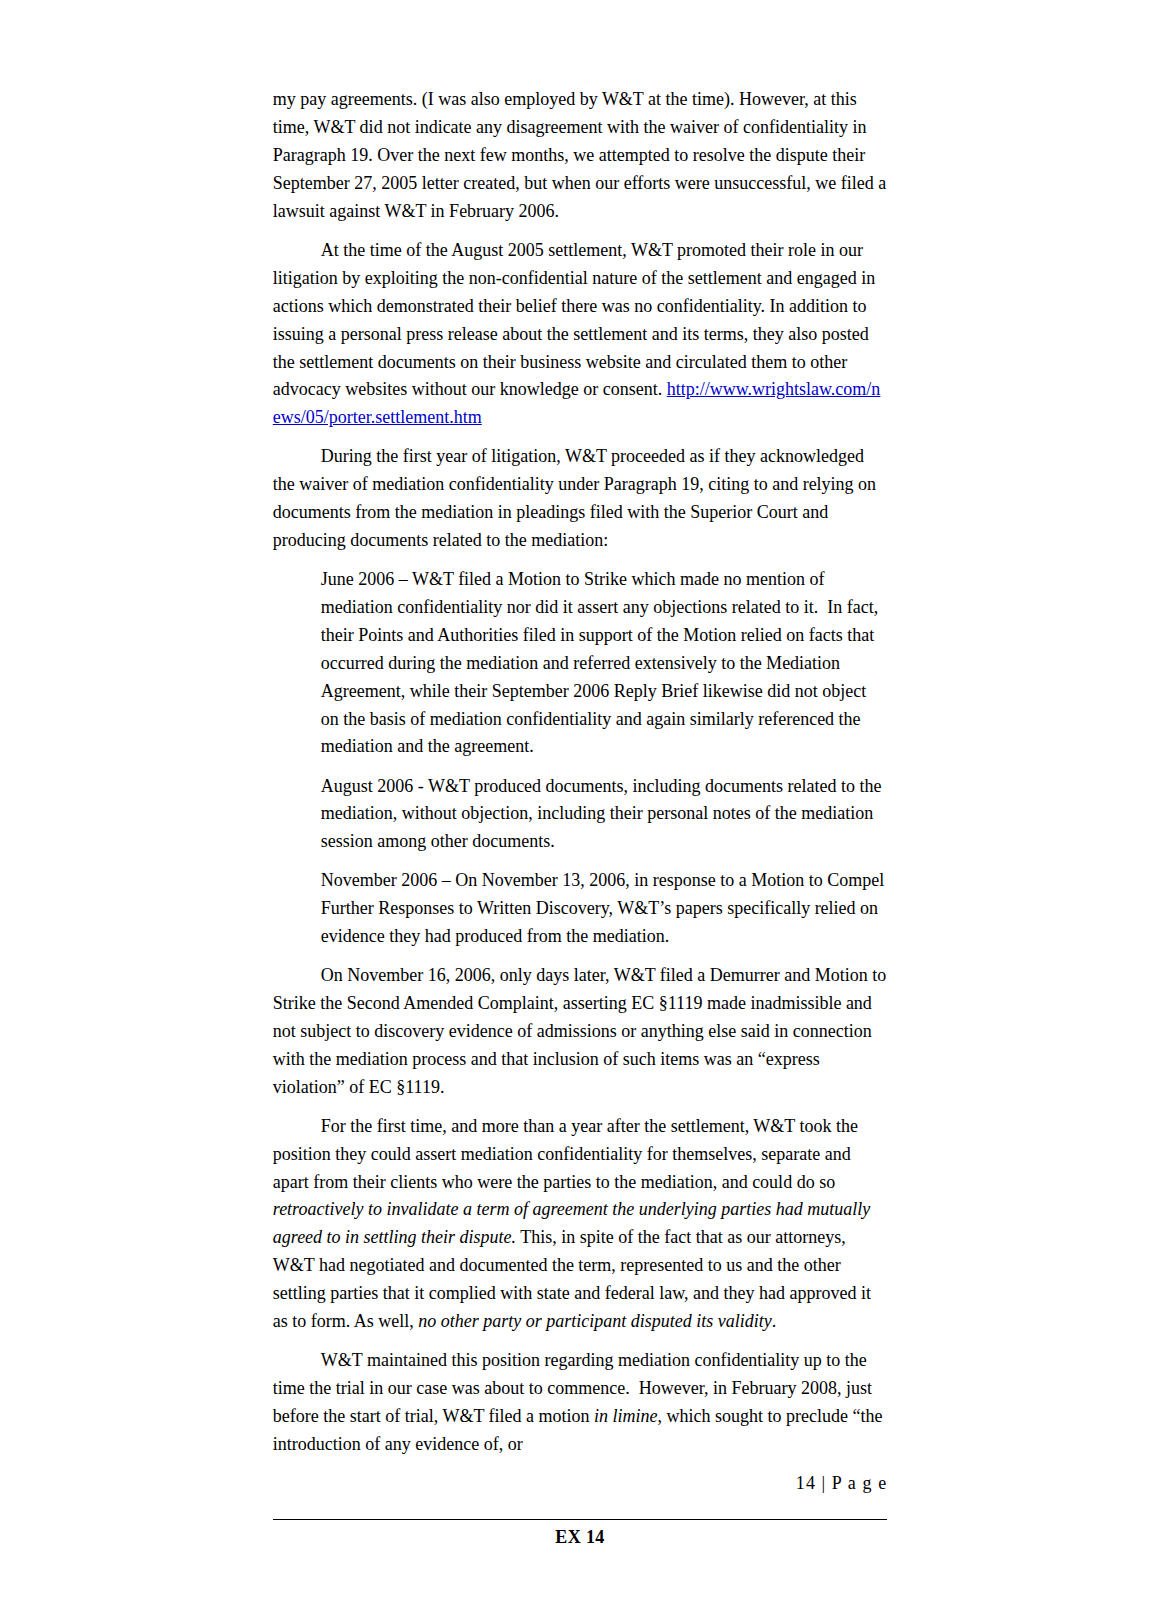my pay agreements. (I was also employed by W&T at the time). However, at this time, W&T did not indicate any disagreement with the waiver of confidentiality in Paragraph 19. Over the next few months, we attempted to resolve the dispute their September 27, 2005 letter created, but when our efforts were unsuccessful, we filed a lawsuit against W&T in February 2006.
At the time of the August 2005 settlement, W&T promoted their role in our litigation by exploiting the non-confidential nature of the settlement and engaged in actions which demonstrated their belief there was no confidentiality. In addition to issuing a personal press release about the settlement and its terms, they also posted the settlement documents on their business website and circulated them to other advocacy websites without our knowledge or consent. http://www.wrightslaw.com/news/05/porter.settlement.htm
During the first year of litigation, W&T proceeded as if they acknowledged the waiver of mediation confidentiality under Paragraph 19, citing to and relying on documents from the mediation in pleadings filed with the Superior Court and producing documents related to the mediation:
June 2006 – W&T filed a Motion to Strike which made no mention of mediation confidentiality nor did it assert any objections related to it. In fact, their Points and Authorities filed in support of the Motion relied on facts that occurred during the mediation and referred extensively to the Mediation Agreement, while their September 2006 Reply Brief likewise did not object on the basis of mediation confidentiality and again similarly referenced the mediation and the agreement.
August 2006 - W&T produced documents, including documents related to the mediation, without objection, including their personal notes of the mediation session among other documents.
November 2006 – On November 13, 2006, in response to a Motion to Compel Further Responses to Written Discovery, W&T’s papers specifically relied on evidence they had produced from the mediation.
On November 16, 2006, only days later, W&T filed a Demurrer and Motion to Strike the Second Amended Complaint, asserting EC §1119 made inadmissible and not subject to discovery evidence of admissions or anything else said in connection with the mediation process and that inclusion of such items was an “express violation” of EC §1119.
For the first time, and more than a year after the settlement, W&T took the position they could assert mediation confidentiality for themselves, separate and apart from their clients who were the parties to the mediation, and could do so retroactively to invalidate a term of agreement the underlying parties had mutually agreed to in settling their dispute. This, in spite of the fact that as our attorneys, W&T had negotiated and documented the term, represented to us and the other settling parties that it complied with state and federal law, and they had approved it as to form. As well, no other party or participant disputed its validity.
W&T maintained this position regarding mediation confidentiality up to the time the trial in our case was about to commence. However, in February 2008, just before the start of trial, W&T filed a motion in limine, which sought to preclude “the introduction of any evidence of, or
14 | P a g e
EX 14